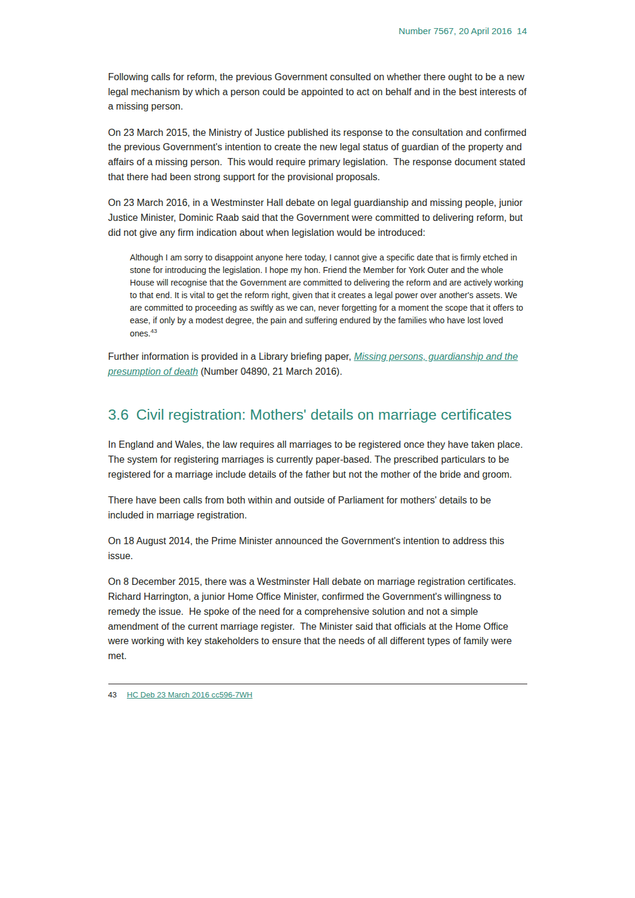Number 7567, 20 April 2016 14
Following calls for reform, the previous Government consulted on whether there ought to be a new legal mechanism by which a person could be appointed to act on behalf and in the best interests of a missing person.
On 23 March 2015, the Ministry of Justice published its response to the consultation and confirmed the previous Government's intention to create the new legal status of guardian of the property and affairs of a missing person. This would require primary legislation. The response document stated that there had been strong support for the provisional proposals.
On 23 March 2016, in a Westminster Hall debate on legal guardianship and missing people, junior Justice Minister, Dominic Raab said that the Government were committed to delivering reform, but did not give any firm indication about when legislation would be introduced:
Although I am sorry to disappoint anyone here today, I cannot give a specific date that is firmly etched in stone for introducing the legislation. I hope my hon. Friend the Member for York Outer and the whole House will recognise that the Government are committed to delivering the reform and are actively working to that end. It is vital to get the reform right, given that it creates a legal power over another's assets. We are committed to proceeding as swiftly as we can, never forgetting for a moment the scope that it offers to ease, if only by a modest degree, the pain and suffering endured by the families who have lost loved ones.43
Further information is provided in a Library briefing paper, Missing persons, guardianship and the presumption of death (Number 04890, 21 March 2016).
3.6 Civil registration: Mothers' details on marriage certificates
In England and Wales, the law requires all marriages to be registered once they have taken place. The system for registering marriages is currently paper-based. The prescribed particulars to be registered for a marriage include details of the father but not the mother of the bride and groom.
There have been calls from both within and outside of Parliament for mothers' details to be included in marriage registration.
On 18 August 2014, the Prime Minister announced the Government's intention to address this issue.
On 8 December 2015, there was a Westminster Hall debate on marriage registration certificates. Richard Harrington, a junior Home Office Minister, confirmed the Government's willingness to remedy the issue. He spoke of the need for a comprehensive solution and not a simple amendment of the current marriage register. The Minister said that officials at the Home Office were working with key stakeholders to ensure that the needs of all different types of family were met.
43 HC Deb 23 March 2016 cc596-7WH